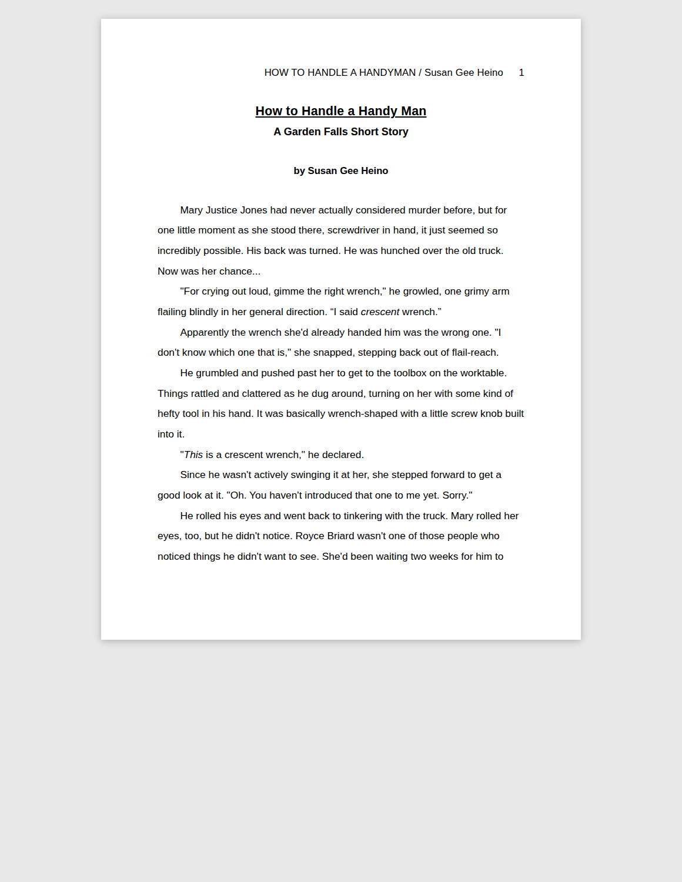HOW TO HANDLE A HANDYMAN / Susan Gee Heino1
How to Handle a Handy Man
A Garden Falls Short Story
by Susan Gee Heino
Mary Justice Jones had never actually considered murder before, but for one little moment as she stood there, screwdriver in hand, it just seemed so incredibly possible. His back was turned. He was hunched over the old truck. Now was her chance...
"For crying out loud, gimme the right wrench," he growled, one grimy arm flailing blindly in her general direction. “I said crescent wrench.”
Apparently the wrench she'd already handed him was the wrong one. "I don't know which one that is," she snapped, stepping back out of flail-reach.
He grumbled and pushed past her to get to the toolbox on the worktable. Things rattled and clattered as he dug around, turning on her with some kind of hefty tool in his hand. It was basically wrench-shaped with a little screw knob built into it.
"This is a crescent wrench," he declared.
Since he wasn't actively swinging it at her, she stepped forward to get a good look at it. "Oh. You haven't introduced that one to me yet. Sorry."
He rolled his eyes and went back to tinkering with the truck. Mary rolled her eyes, too, but he didn't notice. Royce Briard wasn't one of those people who noticed things he didn't want to see. She'd been waiting two weeks for him to